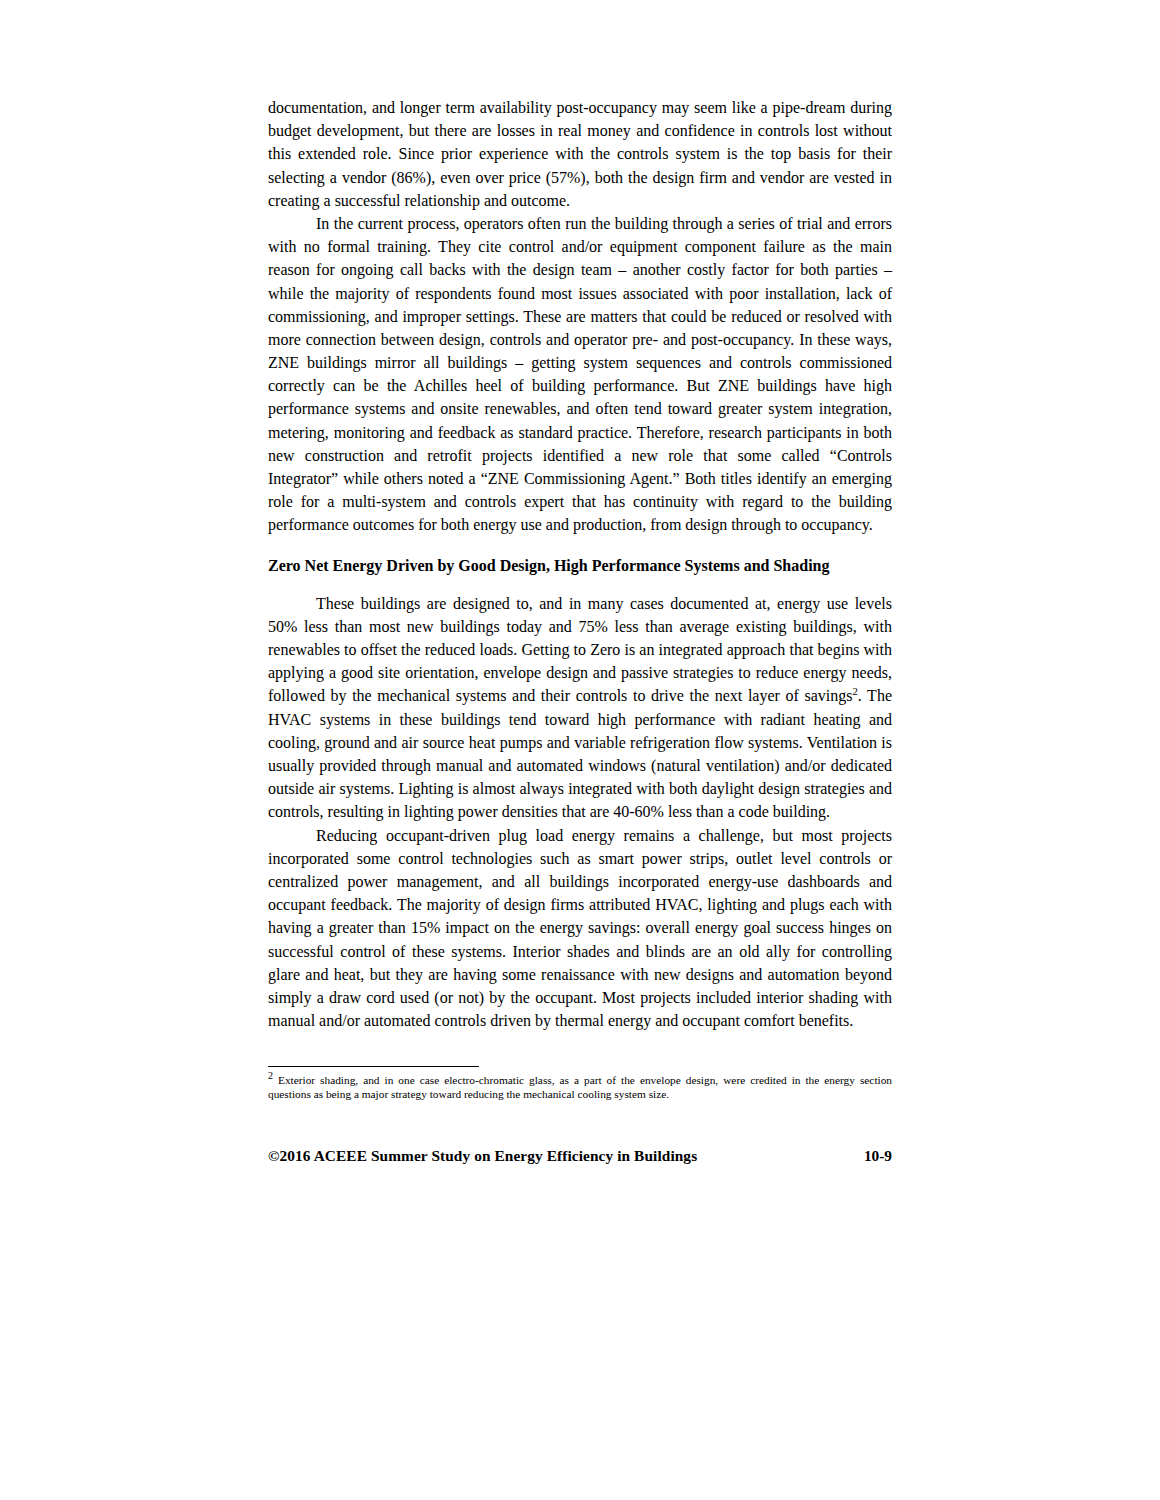documentation, and longer term availability post-occupancy may seem like a pipe-dream during budget development, but there are losses in real money and confidence in controls lost without this extended role. Since prior experience with the controls system is the top basis for their selecting a vendor (86%), even over price (57%), both the design firm and vendor are vested in creating a successful relationship and outcome.
In the current process, operators often run the building through a series of trial and errors with no formal training. They cite control and/or equipment component failure as the main reason for ongoing call backs with the design team – another costly factor for both parties – while the majority of respondents found most issues associated with poor installation, lack of commissioning, and improper settings. These are matters that could be reduced or resolved with more connection between design, controls and operator pre- and post-occupancy. In these ways, ZNE buildings mirror all buildings – getting system sequences and controls commissioned correctly can be the Achilles heel of building performance. But ZNE buildings have high performance systems and onsite renewables, and often tend toward greater system integration, metering, monitoring and feedback as standard practice. Therefore, research participants in both new construction and retrofit projects identified a new role that some called “Controls Integrator” while others noted a “ZNE Commissioning Agent.” Both titles identify an emerging role for a multi-system and controls expert that has continuity with regard to the building performance outcomes for both energy use and production, from design through to occupancy.
Zero Net Energy Driven by Good Design, High Performance Systems and Shading
These buildings are designed to, and in many cases documented at, energy use levels 50% less than most new buildings today and 75% less than average existing buildings, with renewables to offset the reduced loads. Getting to Zero is an integrated approach that begins with applying a good site orientation, envelope design and passive strategies to reduce energy needs, followed by the mechanical systems and their controls to drive the next layer of savings2. The HVAC systems in these buildings tend toward high performance with radiant heating and cooling, ground and air source heat pumps and variable refrigeration flow systems. Ventilation is usually provided through manual and automated windows (natural ventilation) and/or dedicated outside air systems. Lighting is almost always integrated with both daylight design strategies and controls, resulting in lighting power densities that are 40-60% less than a code building.
Reducing occupant-driven plug load energy remains a challenge, but most projects incorporated some control technologies such as smart power strips, outlet level controls or centralized power management, and all buildings incorporated energy-use dashboards and occupant feedback. The majority of design firms attributed HVAC, lighting and plugs each with having a greater than 15% impact on the energy savings: overall energy goal success hinges on successful control of these systems. Interior shades and blinds are an old ally for controlling glare and heat, but they are having some renaissance with new designs and automation beyond simply a draw cord used (or not) by the occupant. Most projects included interior shading with manual and/or automated controls driven by thermal energy and occupant comfort benefits.
2 Exterior shading, and in one case electro-chromatic glass, as a part of the envelope design, were credited in the energy section questions as being a major strategy toward reducing the mechanical cooling system size.
©2016 ACEEE Summer Study on Energy Efficiency in Buildings 10-9